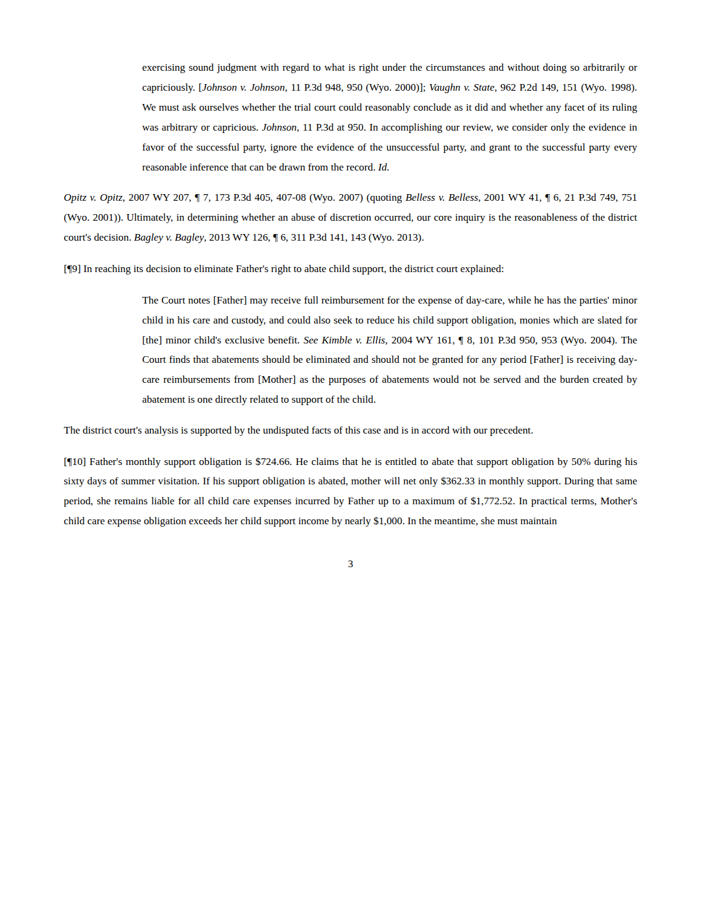exercising sound judgment with regard to what is right under the circumstances and without doing so arbitrarily or capriciously. [Johnson v. Johnson, 11 P.3d 948, 950 (Wyo. 2000)]; Vaughn v. State, 962 P.2d 149, 151 (Wyo. 1998). We must ask ourselves whether the trial court could reasonably conclude as it did and whether any facet of its ruling was arbitrary or capricious. Johnson, 11 P.3d at 950. In accomplishing our review, we consider only the evidence in favor of the successful party, ignore the evidence of the unsuccessful party, and grant to the successful party every reasonable inference that can be drawn from the record. Id.
Opitz v. Opitz, 2007 WY 207, ¶ 7, 173 P.3d 405, 407-08 (Wyo. 2007) (quoting Belless v. Belless, 2001 WY 41, ¶ 6, 21 P.3d 749, 751 (Wyo. 2001)). Ultimately, in determining whether an abuse of discretion occurred, our core inquiry is the reasonableness of the district court's decision. Bagley v. Bagley, 2013 WY 126, ¶ 6, 311 P.3d 141, 143 (Wyo. 2013).
[¶9] In reaching its decision to eliminate Father's right to abate child support, the district court explained:
The Court notes [Father] may receive full reimbursement for the expense of day-care, while he has the parties' minor child in his care and custody, and could also seek to reduce his child support obligation, monies which are slated for [the] minor child's exclusive benefit. See Kimble v. Ellis, 2004 WY 161, ¶ 8, 101 P.3d 950, 953 (Wyo. 2004). The Court finds that abatements should be eliminated and should not be granted for any period [Father] is receiving day-care reimbursements from [Mother] as the purposes of abatements would not be served and the burden created by abatement is one directly related to support of the child.
The district court's analysis is supported by the undisputed facts of this case and is in accord with our precedent.
[¶10] Father's monthly support obligation is $724.66. He claims that he is entitled to abate that support obligation by 50% during his sixty days of summer visitation. If his support obligation is abated, mother will net only $362.33 in monthly support. During that same period, she remains liable for all child care expenses incurred by Father up to a maximum of $1,772.52. In practical terms, Mother's child care expense obligation exceeds her child support income by nearly $1,000. In the meantime, she must maintain
3